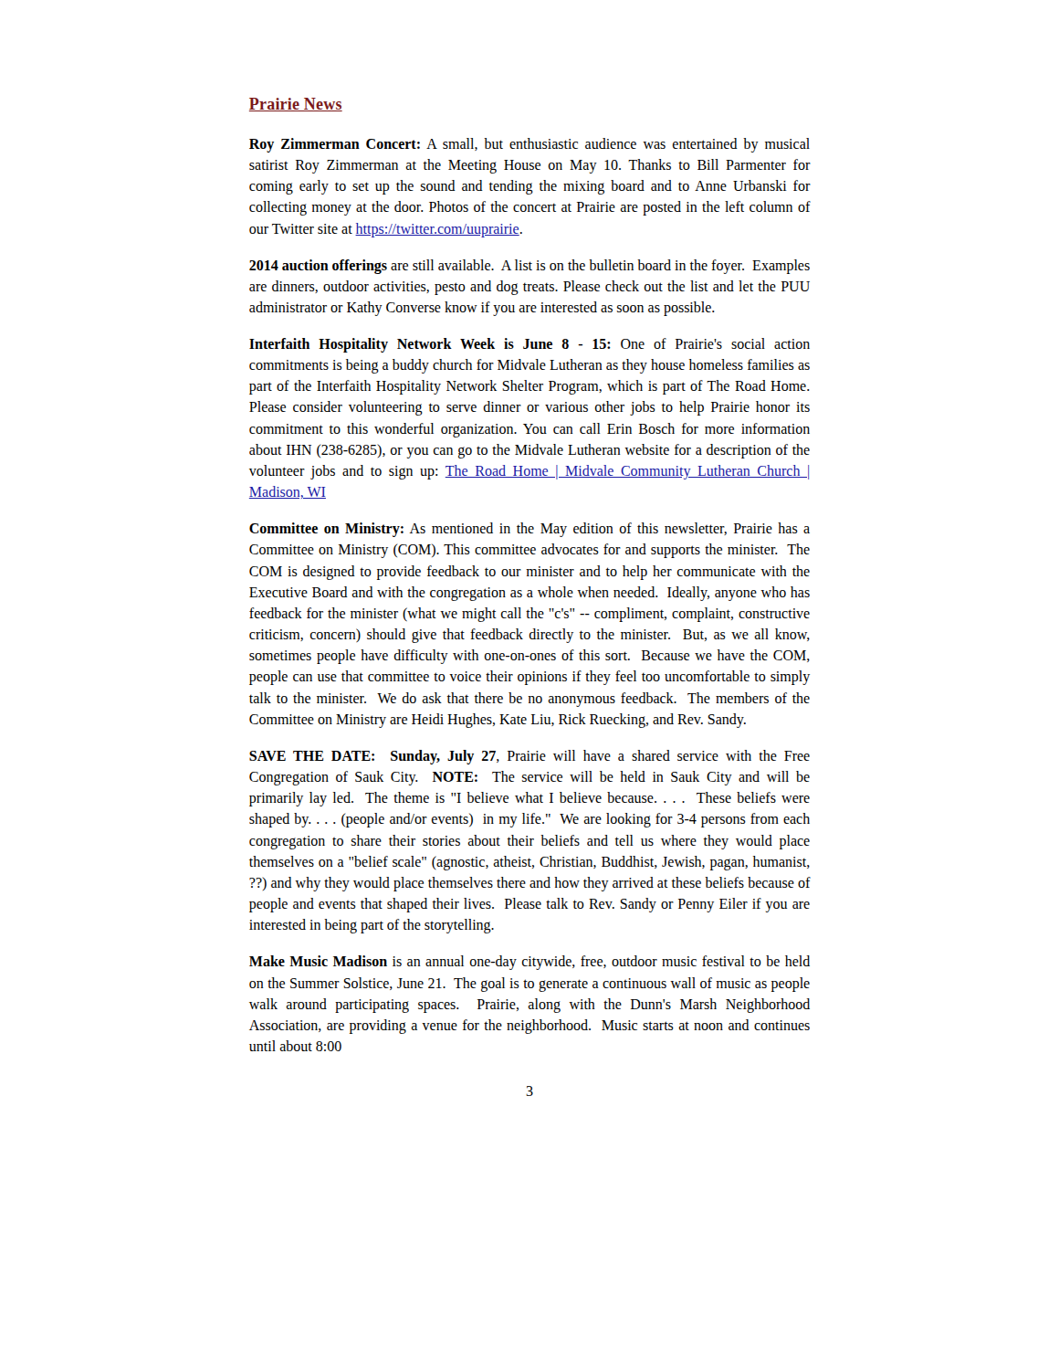Prairie News
Roy Zimmerman Concert: A small, but enthusiastic audience was entertained by musical satirist Roy Zimmerman at the Meeting House on May 10. Thanks to Bill Parmenter for coming early to set up the sound and tending the mixing board and to Anne Urbanski for collecting money at the door. Photos of the concert at Prairie are posted in the left column of our Twitter site at https://twitter.com/uuprairie.
2014 auction offerings are still available. A list is on the bulletin board in the foyer. Examples are dinners, outdoor activities, pesto and dog treats. Please check out the list and let the PUU administrator or Kathy Converse know if you are interested as soon as possible.
Interfaith Hospitality Network Week is June 8 - 15: One of Prairie's social action commitments is being a buddy church for Midvale Lutheran as they house homeless families as part of the Interfaith Hospitality Network Shelter Program, which is part of The Road Home. Please consider volunteering to serve dinner or various other jobs to help Prairie honor its commitment to this wonderful organization. You can call Erin Bosch for more information about IHN (238-6285), or you can go to the Midvale Lutheran website for a description of the volunteer jobs and to sign up: The Road Home | Midvale Community Lutheran Church | Madison, WI
Committee on Ministry: As mentioned in the May edition of this newsletter, Prairie has a Committee on Ministry (COM). This committee advocates for and supports the minister. The COM is designed to provide feedback to our minister and to help her communicate with the Executive Board and with the congregation as a whole when needed. Ideally, anyone who has feedback for the minister (what we might call the "c's" -- compliment, complaint, constructive criticism, concern) should give that feedback directly to the minister. But, as we all know, sometimes people have difficulty with one-on-ones of this sort. Because we have the COM, people can use that committee to voice their opinions if they feel too uncomfortable to simply talk to the minister. We do ask that there be no anonymous feedback. The members of the Committee on Ministry are Heidi Hughes, Kate Liu, Rick Ruecking, and Rev. Sandy.
SAVE THE DATE: Sunday, July 27, Prairie will have a shared service with the Free Congregation of Sauk City. NOTE: The service will be held in Sauk City and will be primarily lay led. The theme is "I believe what I believe because. . . . These beliefs were shaped by. . . . (people and/or events) in my life." We are looking for 3-4 persons from each congregation to share their stories about their beliefs and tell us where they would place themselves on a "belief scale" (agnostic, atheist, Christian, Buddhist, Jewish, pagan, humanist, ??) and why they would place themselves there and how they arrived at these beliefs because of people and events that shaped their lives. Please talk to Rev. Sandy or Penny Eiler if you are interested in being part of the storytelling.
Make Music Madison is an annual one-day citywide, free, outdoor music festival to be held on the Summer Solstice, June 21. The goal is to generate a continuous wall of music as people walk around participating spaces. Prairie, along with the Dunn's Marsh Neighborhood Association, are providing a venue for the neighborhood. Music starts at noon and continues until about 8:00
3